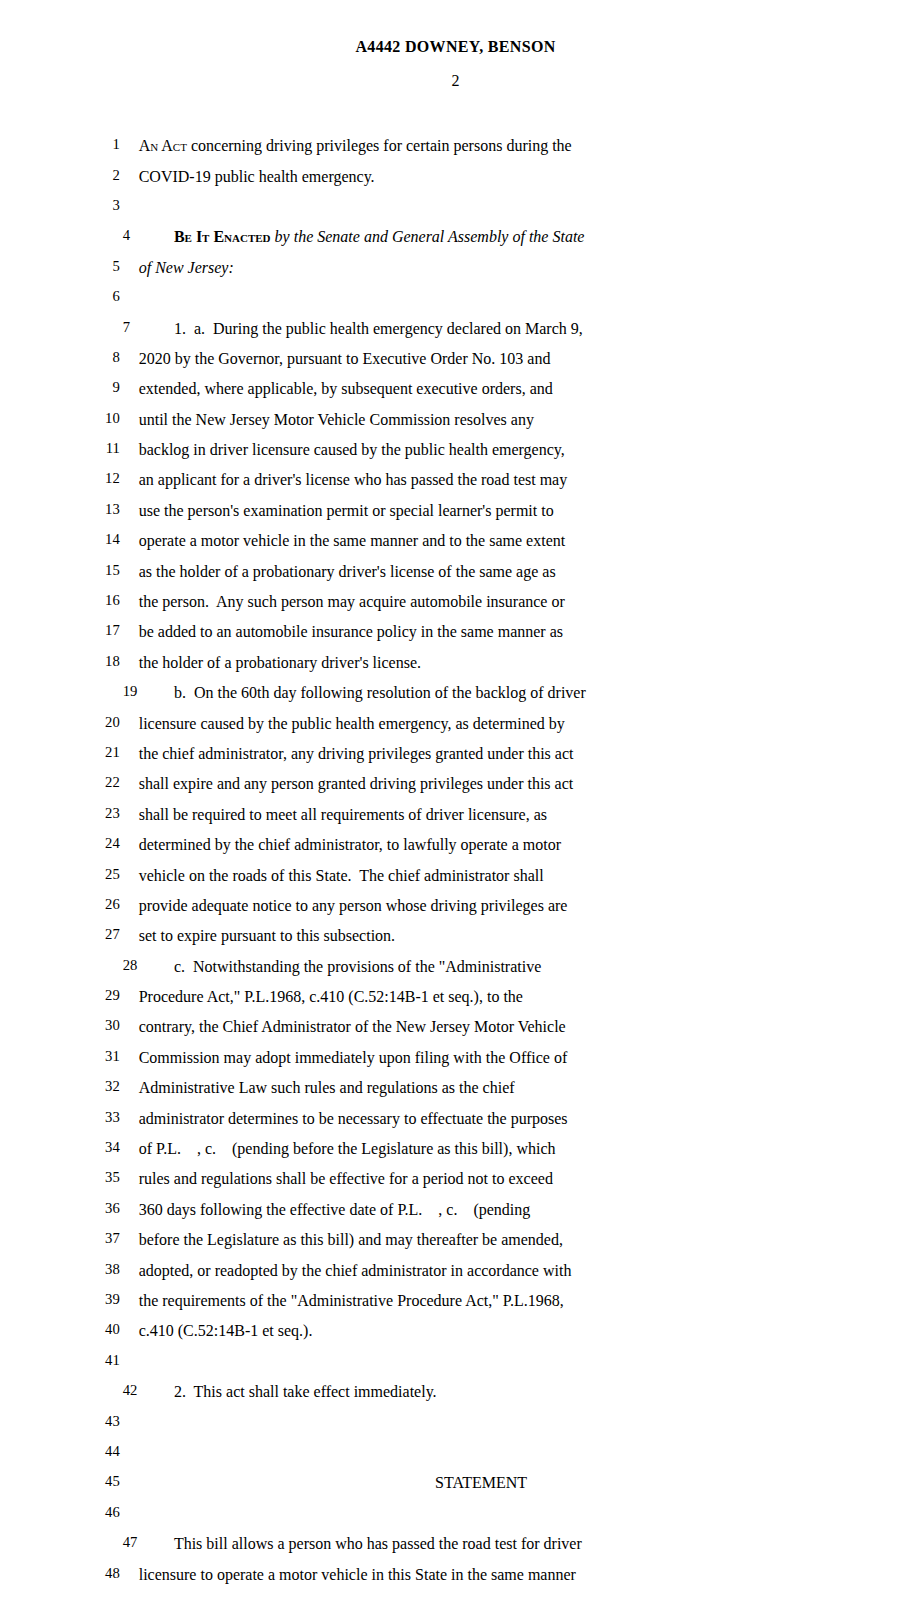A4442 DOWNEY, BENSON 2
An Act concerning driving privileges for certain persons during the
COVID-19 public health emergency.
Be It Enacted by the Senate and General Assembly of the State
of New Jersey:
1. a. During the public health emergency declared on March 9,
2020 by the Governor, pursuant to Executive Order No. 103 and
extended, where applicable, by subsequent executive orders, and
until the New Jersey Motor Vehicle Commission resolves any
backlog in driver licensure caused by the public health emergency,
an applicant for a driver's license who has passed the road test may
use the person's examination permit or special learner's permit to
operate a motor vehicle in the same manner and to the same extent
as the holder of a probationary driver's license of the same age as
the person. Any such person may acquire automobile insurance or
be added to an automobile insurance policy in the same manner as
the holder of a probationary driver's license.
b. On the 60th day following resolution of the backlog of driver
licensure caused by the public health emergency, as determined by
the chief administrator, any driving privileges granted under this act
shall expire and any person granted driving privileges under this act
shall be required to meet all requirements of driver licensure, as
determined by the chief administrator, to lawfully operate a motor
vehicle on the roads of this State. The chief administrator shall
provide adequate notice to any person whose driving privileges are
set to expire pursuant to this subsection.
c. Notwithstanding the provisions of the "Administrative
Procedure Act," P.L.1968, c.410 (C.52:14B-1 et seq.), to the
contrary, the Chief Administrator of the New Jersey Motor Vehicle
Commission may adopt immediately upon filing with the Office of
Administrative Law such rules and regulations as the chief
administrator determines to be necessary to effectuate the purposes
of P.L. , c. (pending before the Legislature as this bill), which
rules and regulations shall be effective for a period not to exceed
360 days following the effective date of P.L. , c. (pending
before the Legislature as this bill) and may thereafter be amended,
adopted, or readopted by the chief administrator in accordance with
the requirements of the "Administrative Procedure Act," P.L.1968,
c.410 (C.52:14B-1 et seq.).
2. This act shall take effect immediately.
STATEMENT
This bill allows a person who has passed the road test for driver
licensure to operate a motor vehicle in this State in the same manner